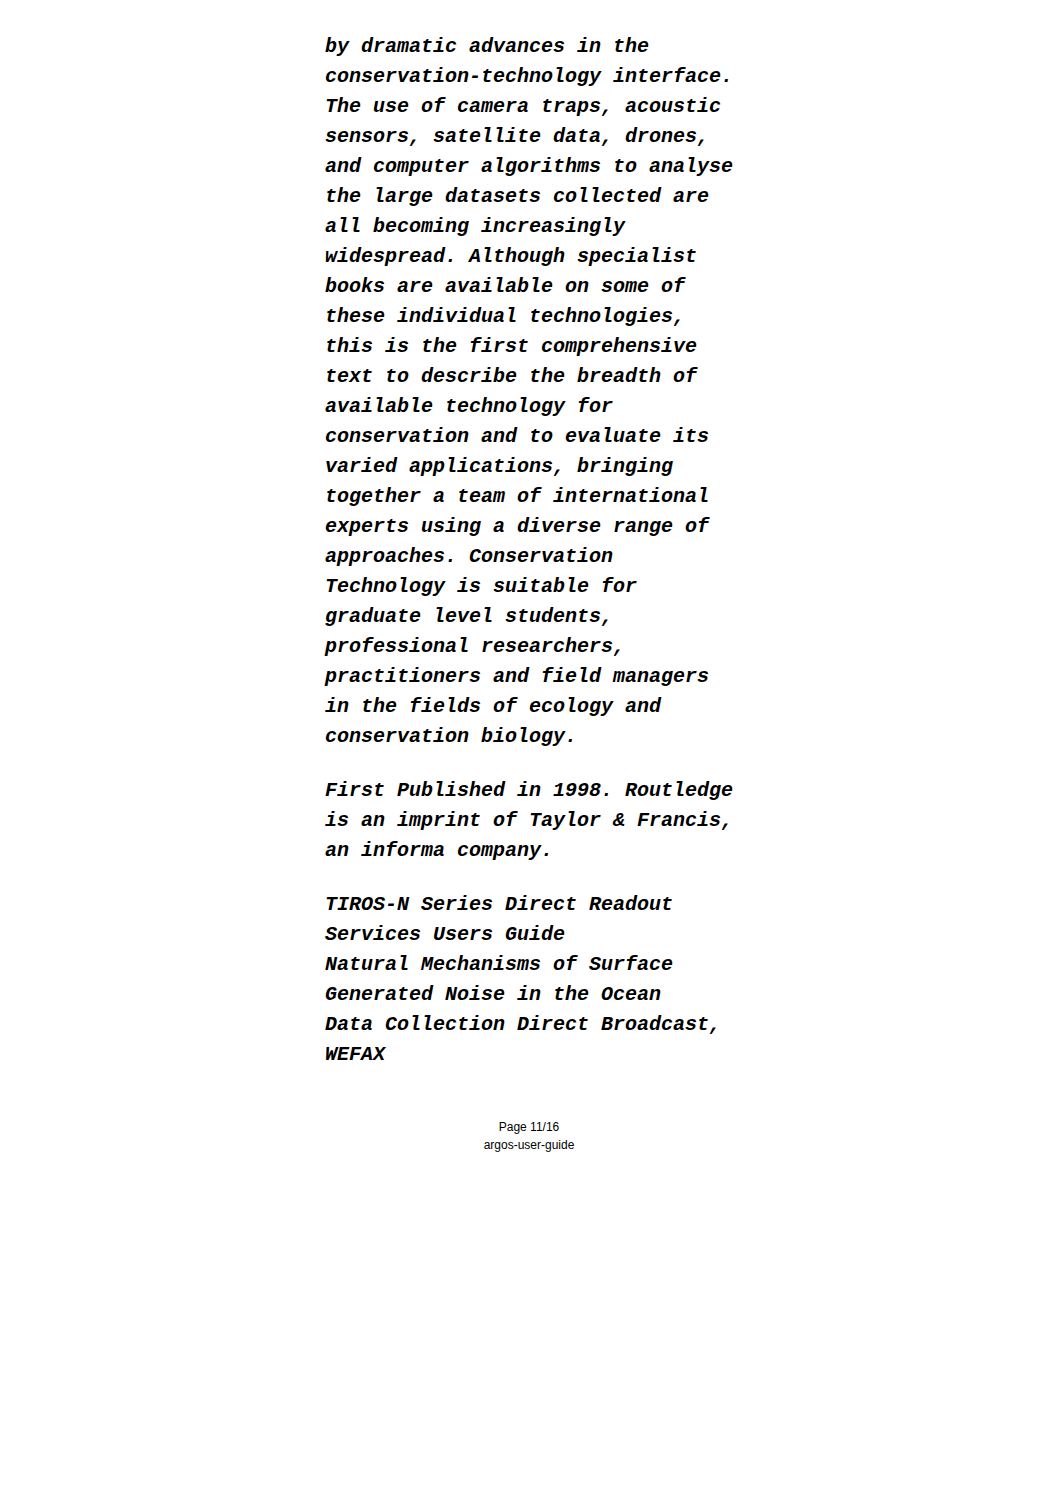by dramatic advances in the conservation-technology interface. The use of camera traps, acoustic sensors, satellite data, drones, and computer algorithms to analyse the large datasets collected are all becoming increasingly widespread. Although specialist books are available on some of these individual technologies, this is the first comprehensive text to describe the breadth of available technology for conservation and to evaluate its varied applications, bringing together a team of international experts using a diverse range of approaches. Conservation Technology is suitable for graduate level students, professional researchers, practitioners and field managers in the fields of ecology and conservation biology.
First Published in 1998. Routledge is an imprint of Taylor & Francis, an informa company.
TIROS-N Series Direct Readout Services Users Guide
Natural Mechanisms of Surface Generated Noise in the Ocean
Data Collection Direct Broadcast, WEFAX
Page 11/16
argos-user-guide